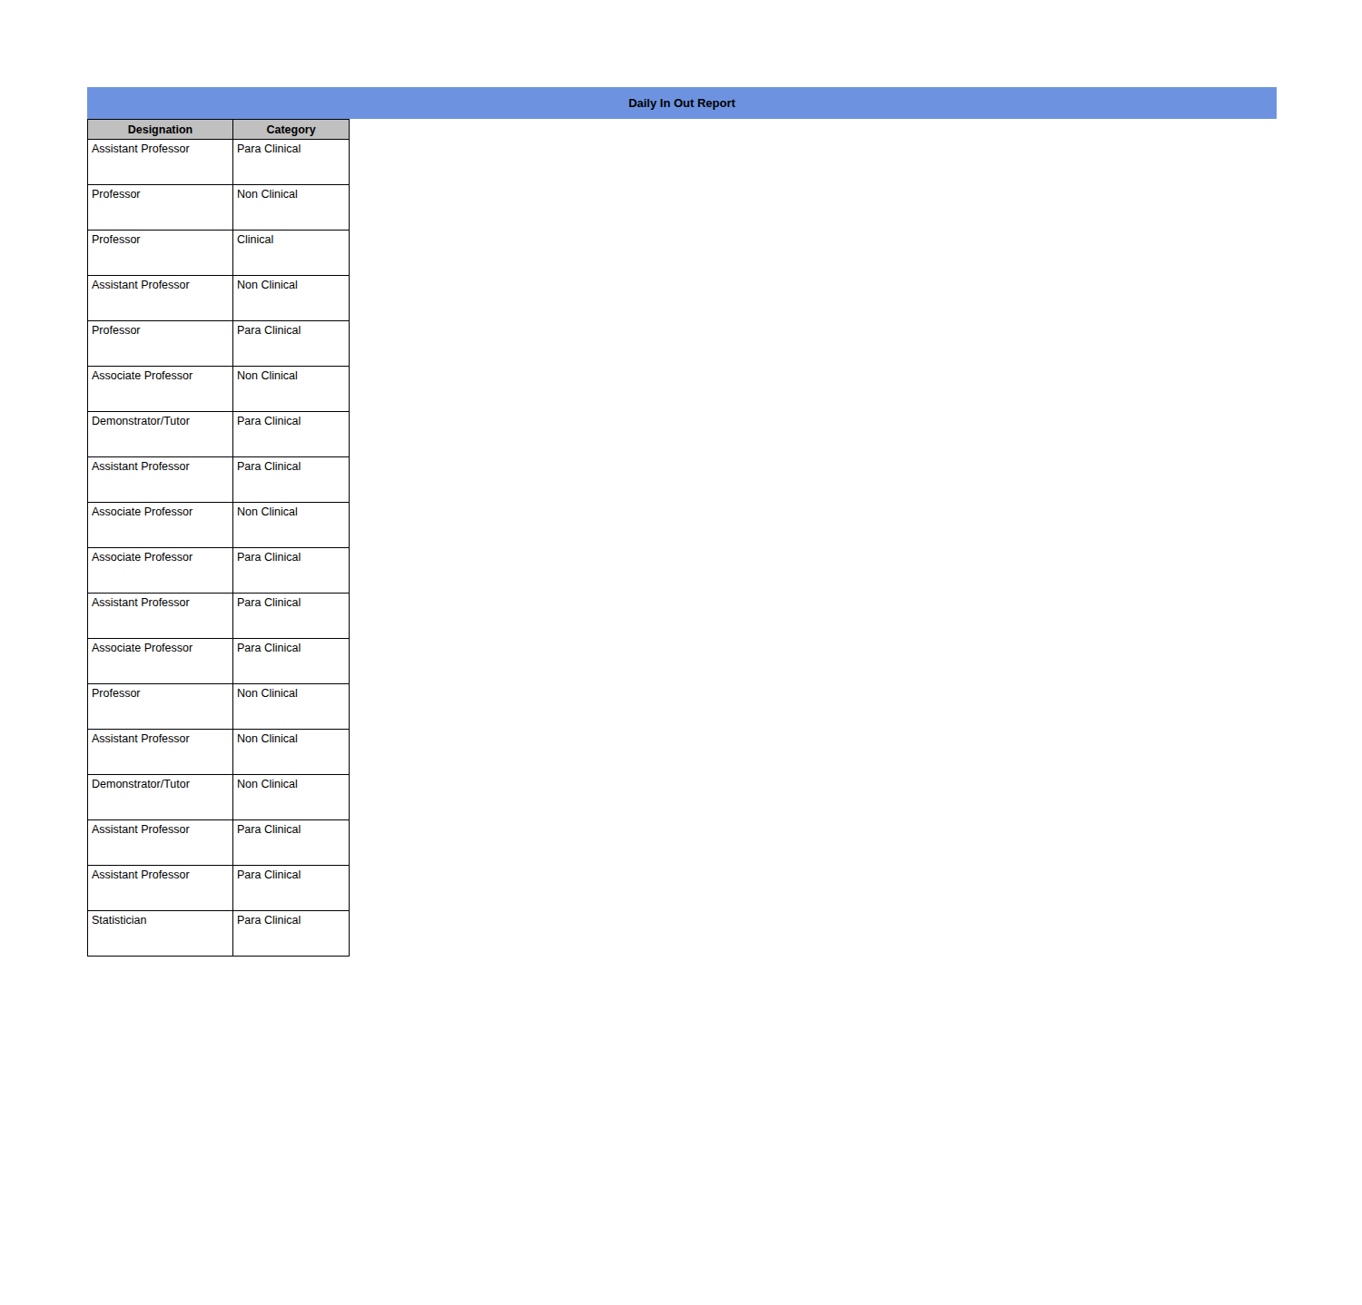Daily In Out Report
| Designation | Category |
| --- | --- |
| Assistant Professor | Para Clinical |
| Professor | Non Clinical |
| Professor | Clinical |
| Assistant Professor | Non Clinical |
| Professor | Para Clinical |
| Associate Professor | Non Clinical |
| Demonstrator/Tutor | Para Clinical |
| Assistant Professor | Para Clinical |
| Associate Professor | Non Clinical |
| Associate Professor | Para Clinical |
| Assistant Professor | Para Clinical |
| Associate Professor | Para Clinical |
| Professor | Non Clinical |
| Assistant Professor | Non Clinical |
| Demonstrator/Tutor | Non Clinical |
| Assistant Professor | Para Clinical |
| Assistant Professor | Para Clinical |
| Statistician | Para Clinical |